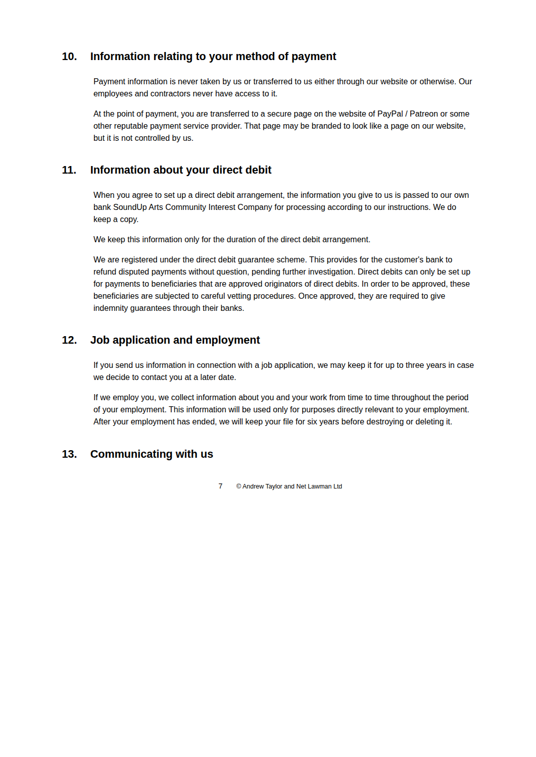10. Information relating to your method of payment
Payment information is never taken by us or transferred to us either through our website or otherwise. Our employees and contractors never have access to it.
At the point of payment, you are transferred to a secure page on the website of PayPal / Patreon or some other reputable payment service provider. That page may be branded to look like a page on our website, but it is not controlled by us.
11. Information about your direct debit
When you agree to set up a direct debit arrangement, the information you give to us is passed to our own bank SoundUp Arts Community Interest Company for processing according to our instructions. We do keep a copy.
We keep this information only for the duration of the direct debit arrangement.
We are registered under the direct debit guarantee scheme. This provides for the customer's bank to refund disputed payments without question, pending further investigation. Direct debits can only be set up for payments to beneficiaries that are approved originators of direct debits. In order to be approved, these beneficiaries are subjected to careful vetting procedures. Once approved, they are required to give indemnity guarantees through their banks.
12. Job application and employment
If you send us information in connection with a job application, we may keep it for up to three years in case we decide to contact you at a later date.
If we employ you, we collect information about you and your work from time to time throughout the period of your employment. This information will be used only for purposes directly relevant to your employment. After your employment has ended, we will keep your file for six years before destroying or deleting it.
13. Communicating with us
7 © Andrew Taylor and Net Lawman Ltd